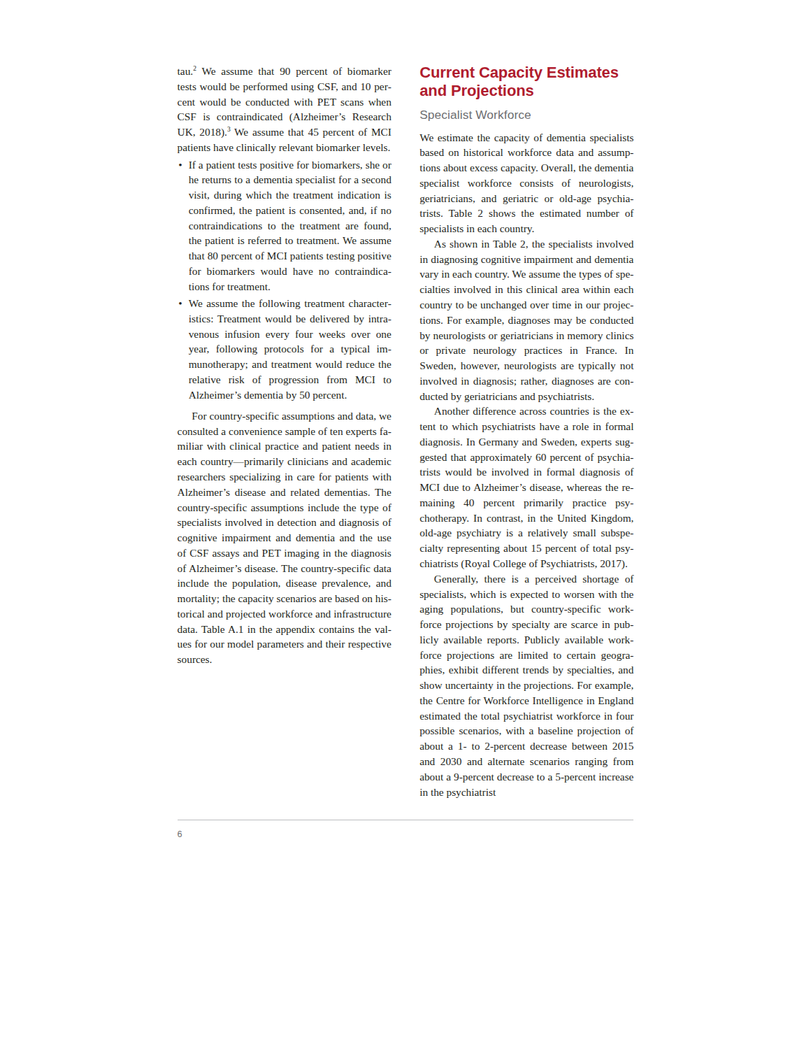tau.2 We assume that 90 percent of biomarker tests would be performed using CSF, and 10 percent would be conducted with PET scans when CSF is contraindicated (Alzheimer’s Research UK, 2018).3 We assume that 45 percent of MCI patients have clinically relevant biomarker levels.
If a patient tests positive for biomarkers, she or he returns to a dementia specialist for a second visit, during which the treatment indication is confirmed, the patient is consented, and, if no contraindications to the treatment are found, the patient is referred to treatment. We assume that 80 percent of MCI patients testing positive for biomarkers would have no contraindications for treatment.
We assume the following treatment characteristics: Treatment would be delivered by intravenous infusion every four weeks over one year, following protocols for a typical immunotherapy; and treatment would reduce the relative risk of progression from MCI to Alzheimer’s dementia by 50 percent.
For country-specific assumptions and data, we consulted a convenience sample of ten experts familiar with clinical practice and patient needs in each country—primarily clinicians and academic researchers specializing in care for patients with Alzheimer’s disease and related dementias. The country-specific assumptions include the type of specialists involved in detection and diagnosis of cognitive impairment and dementia and the use of CSF assays and PET imaging in the diagnosis of Alzheimer’s disease. The country-specific data include the population, disease prevalence, and mortality; the capacity scenarios are based on historical and projected workforce and infrastructure data. Table A.1 in the appendix contains the values for our model parameters and their respective sources.
Current Capacity Estimates and Projections
Specialist Workforce
We estimate the capacity of dementia specialists based on historical workforce data and assumptions about excess capacity. Overall, the dementia specialist workforce consists of neurologists, geriatricians, and geriatric or old-age psychiatrists. Table 2 shows the estimated number of specialists in each country.
As shown in Table 2, the specialists involved in diagnosing cognitive impairment and dementia vary in each country. We assume the types of specialties involved in this clinical area within each country to be unchanged over time in our projections. For example, diagnoses may be conducted by neurologists or geriatricians in memory clinics or private neurology practices in France. In Sweden, however, neurologists are typically not involved in diagnosis; rather, diagnoses are conducted by geriatricians and psychiatrists.
Another difference across countries is the extent to which psychiatrists have a role in formal diagnosis. In Germany and Sweden, experts suggested that approximately 60 percent of psychiatrists would be involved in formal diagnosis of MCI due to Alzheimer’s disease, whereas the remaining 40 percent primarily practice psychotherapy. In contrast, in the United Kingdom, old-age psychiatry is a relatively small subspecialty representing about 15 percent of total psychiatrists (Royal College of Psychiatrists, 2017).
Generally, there is a perceived shortage of specialists, which is expected to worsen with the aging populations, but country-specific workforce projections by specialty are scarce in publicly available reports. Publicly available workforce projections are limited to certain geographies, exhibit different trends by specialties, and show uncertainty in the projections. For example, the Centre for Workforce Intelligence in England estimated the total psychiatrist workforce in four possible scenarios, with a baseline projection of about a 1- to 2-percent decrease between 2015 and 2030 and alternate scenarios ranging from about a 9-percent decrease to a 5-percent increase in the psychiatrist
6